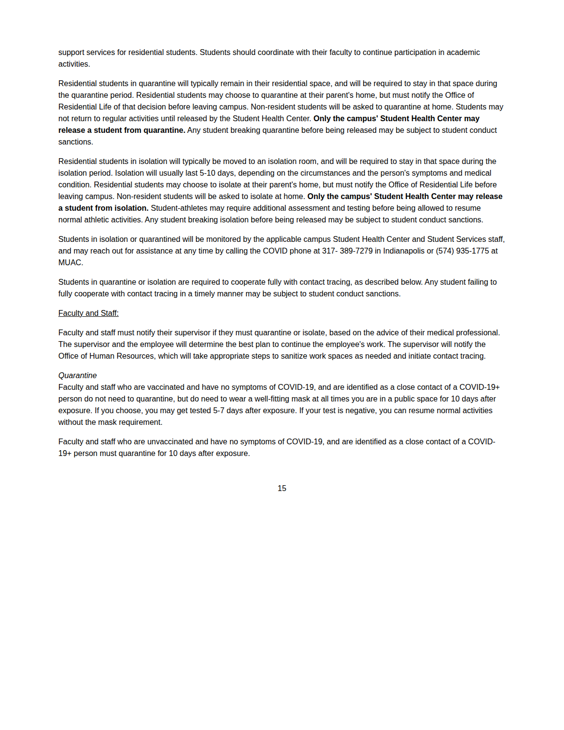support services for residential students. Students should coordinate with their faculty to continue participation in academic activities.
Residential students in quarantine will typically remain in their residential space, and will be required to stay in that space during the quarantine period. Residential students may choose to quarantine at their parent's home, but must notify the Office of Residential Life of that decision before leaving campus. Non-resident students will be asked to quarantine at home. Students may not return to regular activities until released by the Student Health Center. Only the campus' Student Health Center may release a student from quarantine. Any student breaking quarantine before being released may be subject to student conduct sanctions.
Residential students in isolation will typically be moved to an isolation room, and will be required to stay in that space during the isolation period. Isolation will usually last 5-10 days, depending on the circumstances and the person's symptoms and medical condition. Residential students may choose to isolate at their parent's home, but must notify the Office of Residential Life before leaving campus. Non-resident students will be asked to isolate at home. Only the campus' Student Health Center may release a student from isolation. Student-athletes may require additional assessment and testing before being allowed to resume normal athletic activities. Any student breaking isolation before being released may be subject to student conduct sanctions.
Students in isolation or quarantined will be monitored by the applicable campus Student Health Center and Student Services staff, and may reach out for assistance at any time by calling the COVID phone at 317- 389-7279 in Indianapolis or (574) 935-1775 at MUAC.
Students in quarantine or isolation are required to cooperate fully with contact tracing, as described below. Any student failing to fully cooperate with contact tracing in a timely manner may be subject to student conduct sanctions.
Faculty and Staff:
Faculty and staff must notify their supervisor if they must quarantine or isolate, based on the advice of their medical professional. The supervisor and the employee will determine the best plan to continue the employee's work. The supervisor will notify the Office of Human Resources, which will take appropriate steps to sanitize work spaces as needed and initiate contact tracing.
Quarantine
Faculty and staff who are vaccinated and have no symptoms of COVID-19, and are identified as a close contact of a COVID-19+ person do not need to quarantine, but do need to wear a well-fitting mask at all times you are in a public space for 10 days after exposure. If you choose, you may get tested 5-7 days after exposure. If your test is negative, you can resume normal activities without the mask requirement.
Faculty and staff who are unvaccinated and have no symptoms of COVID-19, and are identified as a close contact of a COVID-19+ person must quarantine for 10 days after exposure.
15